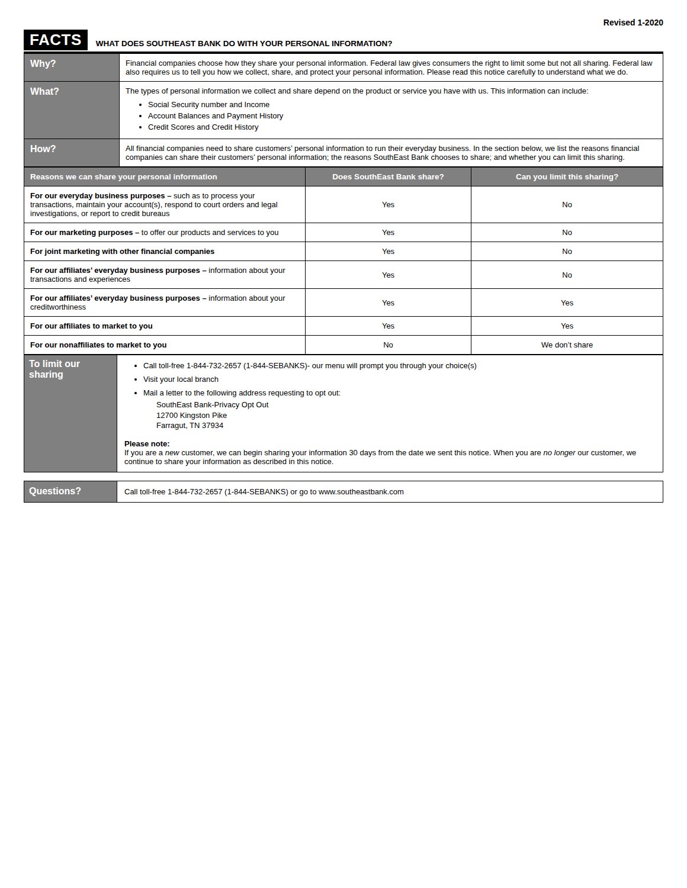Revised 1-2020
FACTS
WHAT DOES SOUTHEAST BANK DO WITH YOUR PERSONAL INFORMATION?
| Why? | Financial companies choose how they share your personal information. Federal law gives consumers the right to limit some but not all sharing. Federal law also requires us to tell you how we collect, share, and protect your personal information. Please read this notice carefully to understand what we do. |
| What? | The types of personal information we collect and share depend on the product or service you have with us. This information can include: Social Security number and Income Account Balances and Payment History Credit Scores and Credit History |
| How? | All financial companies need to share customers’ personal information to run their everyday business. In the section below, we list the reasons financial companies can share their customers’ personal information; the reasons SouthEast Bank chooses to share; and whether you can limit this sharing. |
| Reasons we can share your personal information | Does SouthEast Bank share? | Can you limit this sharing? |
| --- | --- | --- |
| For our everyday business purposes – such as to process your transactions, maintain your account(s), respond to court orders and legal investigations, or report to credit bureaus | Yes | No |
| For our marketing purposes – to offer our products and services to you | Yes | No |
| For joint marketing with other financial companies | Yes | No |
| For our affiliates’ everyday business purposes – information about your transactions and experiences | Yes | No |
| For our affiliates’ everyday business purposes – information about your creditworthiness | Yes | Yes |
| For our affiliates to market to you | Yes | Yes |
| For our nonaffiliates to market to you | No | We don’t share |
| To limit our sharing | Call toll-free 1-844-732-2657 (1-844-SEBANKS)- our menu will prompt you through your choice(s) Visit your local branch Mail a letter to the following address requesting to opt out: SouthEast Bank-Privacy Opt Out 12700 Kingston Pike Farragut, TN 37934 Please note: If you are a new customer, we can begin sharing your information 30 days from the date we sent this notice. When you are no longer our customer, we continue to share your information as described in this notice. |
| Questions? | Call toll-free 1-844-732-2657 (1-844-SEBANKS) or go to www.southeastbank.com |